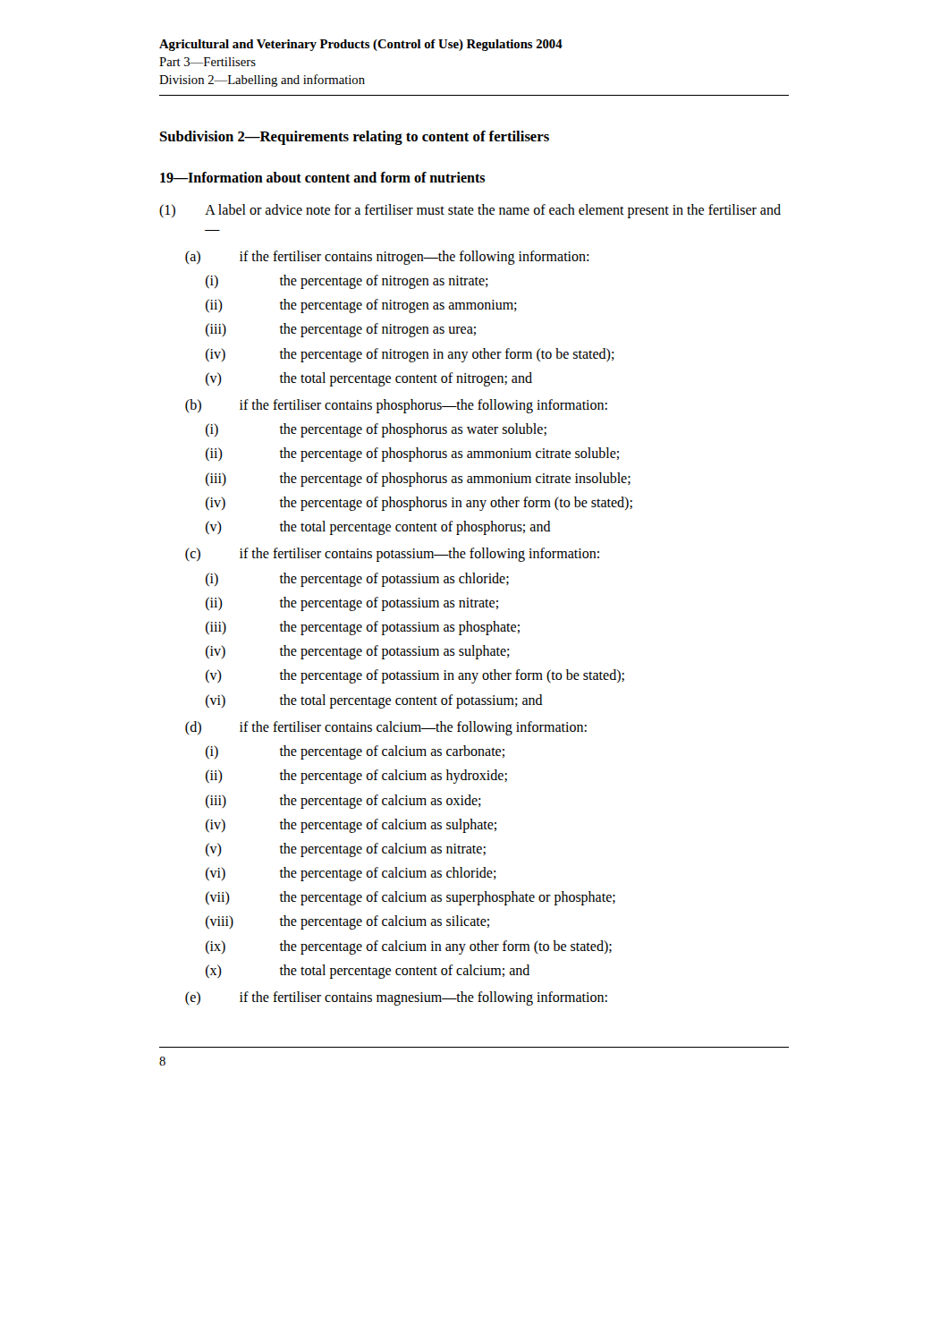Agricultural and Veterinary Products (Control of Use) Regulations 2004
Part 3—Fertilisers
Division 2—Labelling and information
Subdivision 2—Requirements relating to content of fertilisers
19—Information about content and form of nutrients
(1) A label or advice note for a fertiliser must state the name of each element present in the fertiliser and—
(a) if the fertiliser contains nitrogen—the following information:
(i) the percentage of nitrogen as nitrate;
(ii) the percentage of nitrogen as ammonium;
(iii) the percentage of nitrogen as urea;
(iv) the percentage of nitrogen in any other form (to be stated);
(v) the total percentage content of nitrogen; and
(b) if the fertiliser contains phosphorus—the following information:
(i) the percentage of phosphorus as water soluble;
(ii) the percentage of phosphorus as ammonium citrate soluble;
(iii) the percentage of phosphorus as ammonium citrate insoluble;
(iv) the percentage of phosphorus in any other form (to be stated);
(v) the total percentage content of phosphorus; and
(c) if the fertiliser contains potassium—the following information:
(i) the percentage of potassium as chloride;
(ii) the percentage of potassium as nitrate;
(iii) the percentage of potassium as phosphate;
(iv) the percentage of potassium as sulphate;
(v) the percentage of potassium in any other form (to be stated);
(vi) the total percentage content of potassium; and
(d) if the fertiliser contains calcium—the following information:
(i) the percentage of calcium as carbonate;
(ii) the percentage of calcium as hydroxide;
(iii) the percentage of calcium as oxide;
(iv) the percentage of calcium as sulphate;
(v) the percentage of calcium as nitrate;
(vi) the percentage of calcium as chloride;
(vii) the percentage of calcium as superphosphate or phosphate;
(viii) the percentage of calcium as silicate;
(ix) the percentage of calcium in any other form (to be stated);
(x) the total percentage content of calcium; and
(e) if the fertiliser contains magnesium—the following information:
8